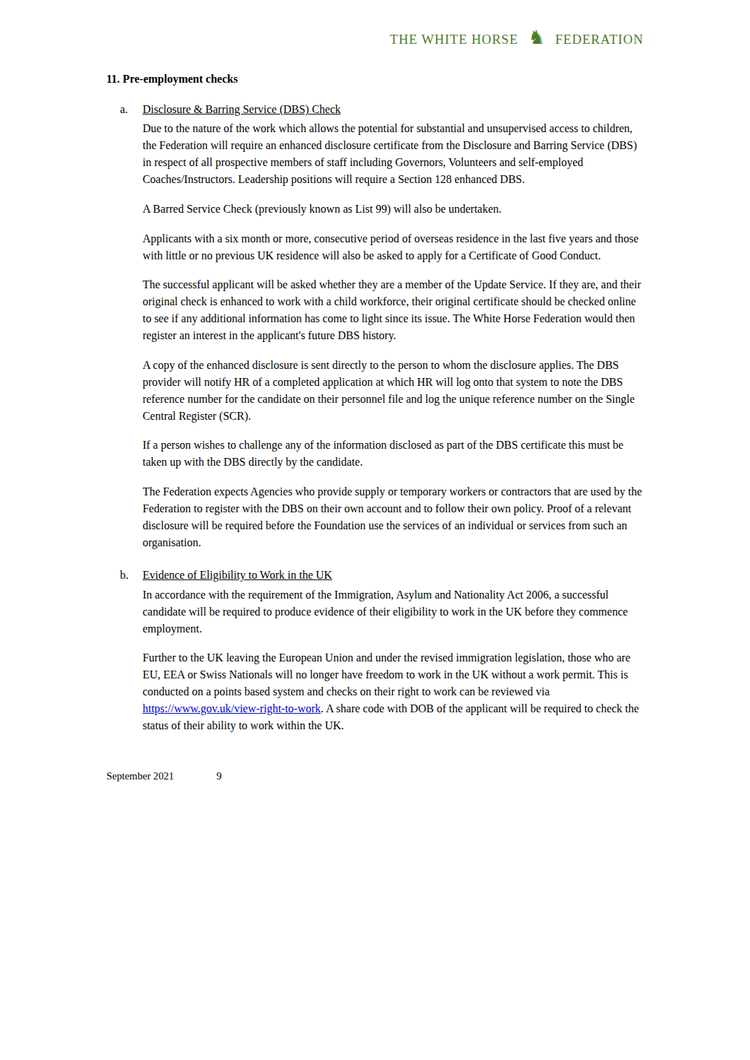THE WHITE HORSE ♞ FEDERATION
11. Pre-employment checks
a. Disclosure & Barring Service (DBS) Check
Due to the nature of the work which allows the potential for substantial and unsupervised access to children, the Federation will require an enhanced disclosure certificate from the Disclosure and Barring Service (DBS) in respect of all prospective members of staff including Governors, Volunteers and self-employed Coaches/Instructors. Leadership positions will require a Section 128 enhanced DBS.
A Barred Service Check (previously known as List 99) will also be undertaken.
Applicants with a six month or more, consecutive period of overseas residence in the last five years and those with little or no previous UK residence will also be asked to apply for a Certificate of Good Conduct.
The successful applicant will be asked whether they are a member of the Update Service. If they are, and their original check is enhanced to work with a child workforce, their original certificate should be checked online to see if any additional information has come to light since its issue. The White Horse Federation would then register an interest in the applicant's future DBS history.
A copy of the enhanced disclosure is sent directly to the person to whom the disclosure applies. The DBS provider will notify HR of a completed application at which HR will log onto that system to note the DBS reference number for the candidate on their personnel file and log the unique reference number on the Single Central Register (SCR).
If a person wishes to challenge any of the information disclosed as part of the DBS certificate this must be taken up with the DBS directly by the candidate.
The Federation expects Agencies who provide supply or temporary workers or contractors that are used by the Federation to register with the DBS on their own account and to follow their own policy. Proof of a relevant disclosure will be required before the Foundation use the services of an individual or services from such an organisation.
b. Evidence of Eligibility to Work in the UK
In accordance with the requirement of the Immigration, Asylum and Nationality Act 2006, a successful candidate will be required to produce evidence of their eligibility to work in the UK before they commence employment.
Further to the UK leaving the European Union and under the revised immigration legislation, those who are EU, EEA or Swiss Nationals will no longer have freedom to work in the UK without a work permit. This is conducted on a points based system and checks on their right to work can be reviewed via https://www.gov.uk/view-right-to-work. A share code with DOB of the applicant will be required to check the status of their ability to work within the UK.
September 2021 9